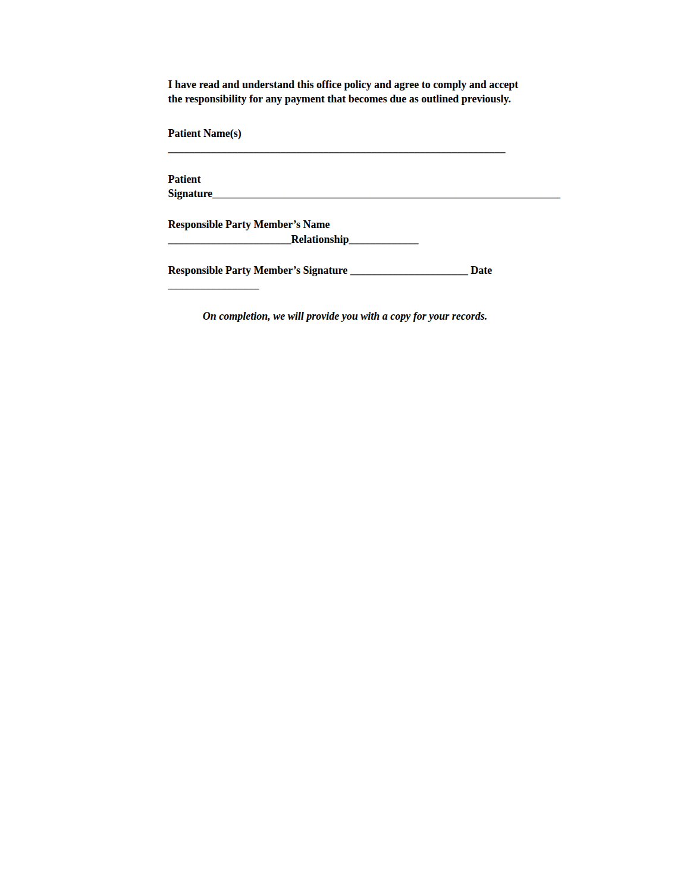I have read and understand this office policy and agree to comply and accept the responsibility for any payment that becomes due as outlined previously.
Patient Name(s)
_______________________________________________________________
Patient Signature_________________________________________________________________
Responsible Party Member’s Name _______________________Relationship_____________
Responsible Party Member’s Signature ______________________ Date _________________
On completion, we will provide you with a copy for your records.